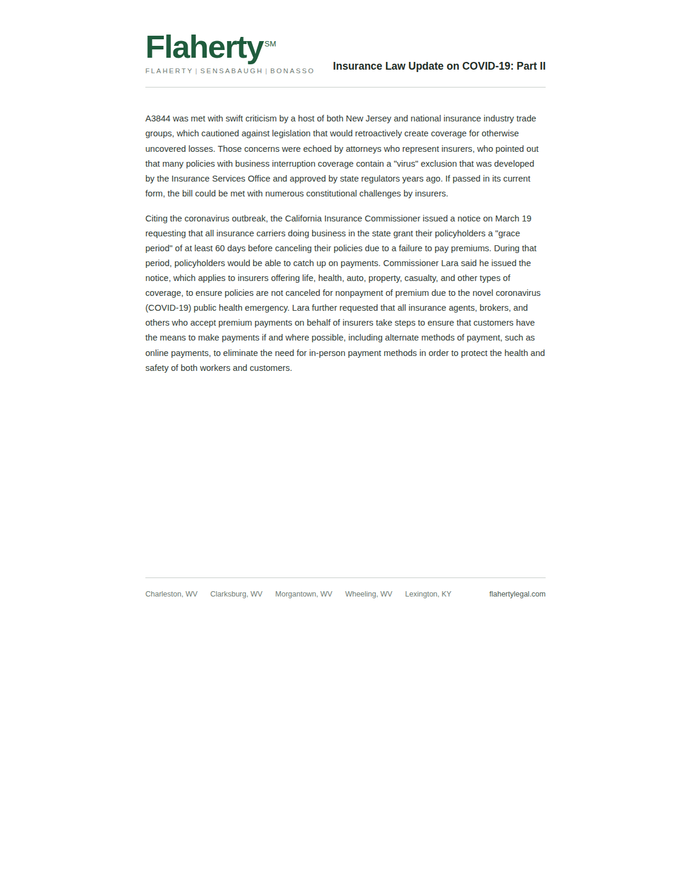FlahertySM
FLAHERTY|SENSABAUGH|BONASSO
Insurance Law Update on COVID-19: Part II
A3844 was met with swift criticism by a host of both New Jersey and national insurance industry trade groups, which cautioned against legislation that would retroactively create coverage for otherwise uncovered losses. Those concerns were echoed by attorneys who represent insurers, who pointed out that many policies with business interruption coverage contain a "virus" exclusion that was developed by the Insurance Services Office and approved by state regulators years ago. If passed in its current form, the bill could be met with numerous constitutional challenges by insurers.
Citing the coronavirus outbreak, the California Insurance Commissioner issued a notice on March 19 requesting that all insurance carriers doing business in the state grant their policyholders a "grace period" of at least 60 days before canceling their policies due to a failure to pay premiums. During that period, policyholders would be able to catch up on payments. Commissioner Lara said he issued the notice, which applies to insurers offering life, health, auto, property, casualty, and other types of coverage, to ensure policies are not canceled for nonpayment of premium due to the novel coronavirus (COVID-19) public health emergency. Lara further requested that all insurance agents, brokers, and others who accept premium payments on behalf of insurers take steps to ensure that customers have the means to make payments if and where possible, including alternate methods of payment, such as online payments, to eliminate the need for in-person payment methods in order to protect the health and safety of both workers and customers.
Charleston, WV Clarksburg, WV Morgantown, WV Wheeling, WV Lexington, KY
flahertylegal.com